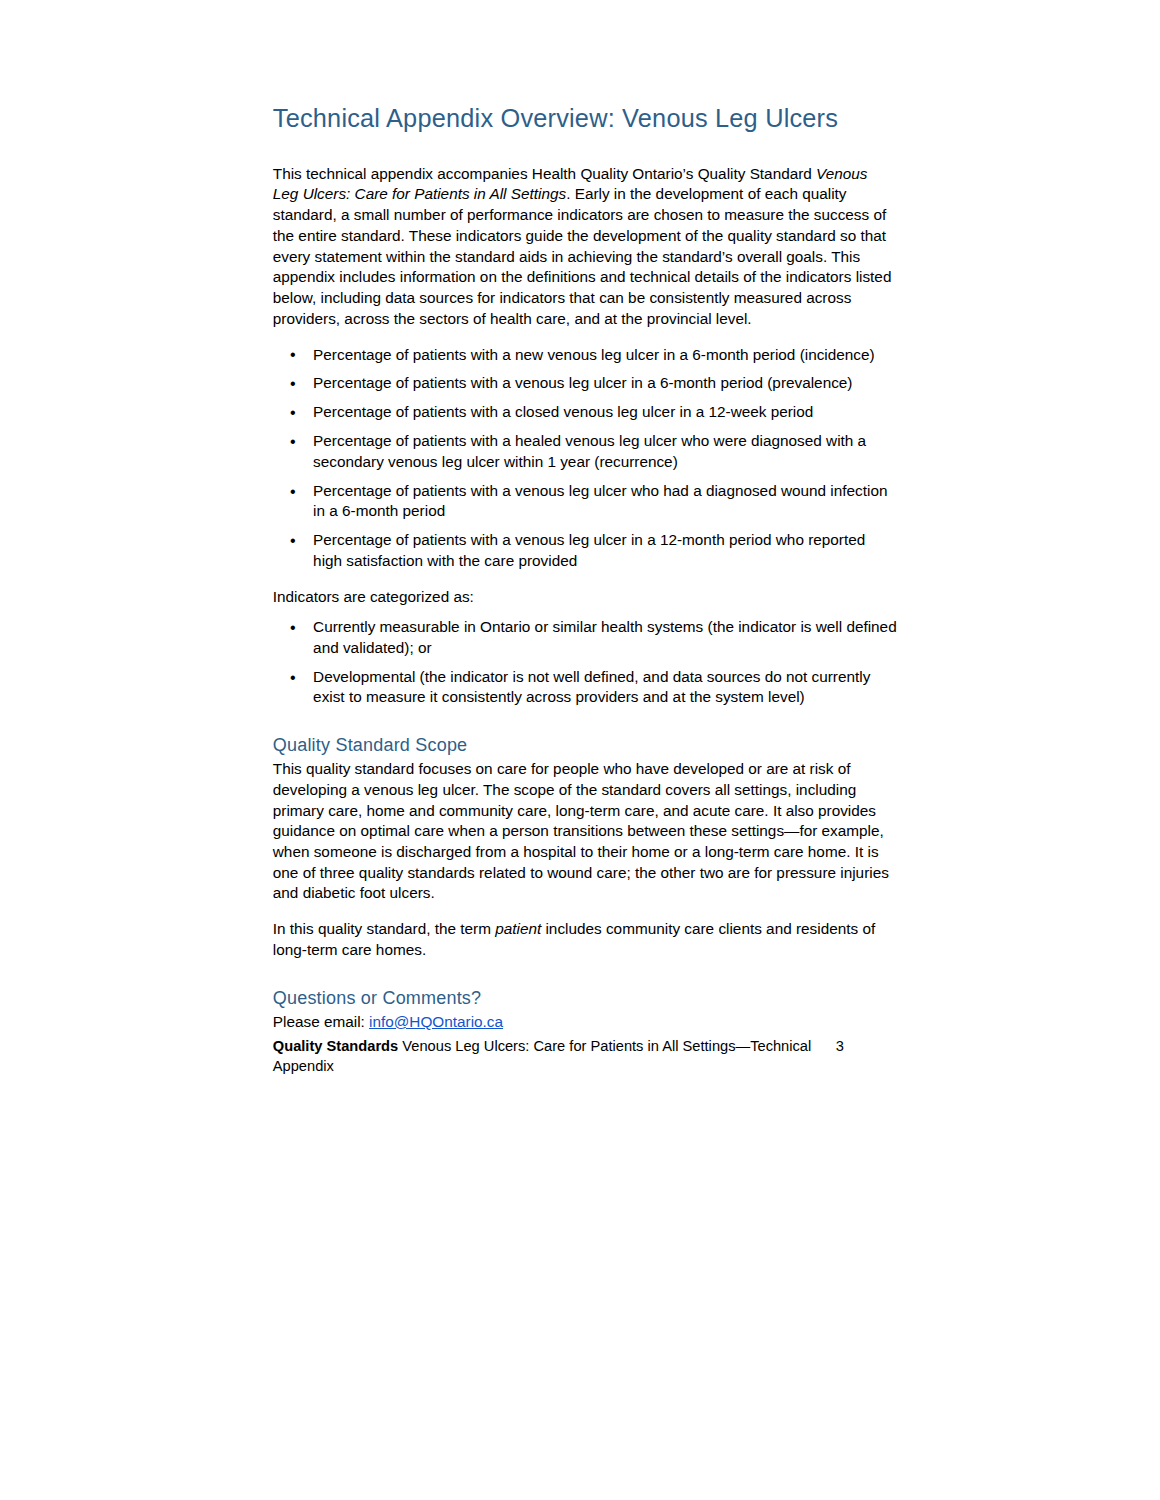Technical Appendix Overview: Venous Leg Ulcers
This technical appendix accompanies Health Quality Ontario’s Quality Standard Venous Leg Ulcers: Care for Patients in All Settings. Early in the development of each quality standard, a small number of performance indicators are chosen to measure the success of the entire standard. These indicators guide the development of the quality standard so that every statement within the standard aids in achieving the standard’s overall goals. This appendix includes information on the definitions and technical details of the indicators listed below, including data sources for indicators that can be consistently measured across providers, across the sectors of health care, and at the provincial level.
Percentage of patients with a new venous leg ulcer in a 6-month period (incidence)
Percentage of patients with a venous leg ulcer in a 6-month period (prevalence)
Percentage of patients with a closed venous leg ulcer in a 12-week period
Percentage of patients with a healed venous leg ulcer who were diagnosed with a secondary venous leg ulcer within 1 year (recurrence)
Percentage of patients with a venous leg ulcer who had a diagnosed wound infection in a 6-month period
Percentage of patients with a venous leg ulcer in a 12-month period who reported high satisfaction with the care provided
Indicators are categorized as:
Currently measurable in Ontario or similar health systems (the indicator is well defined and validated); or
Developmental (the indicator is not well defined, and data sources do not currently exist to measure it consistently across providers and at the system level)
Quality Standard Scope
This quality standard focuses on care for people who have developed or are at risk of developing a venous leg ulcer. The scope of the standard covers all settings, including primary care, home and community care, long-term care, and acute care. It also provides guidance on optimal care when a person transitions between these settings—for example, when someone is discharged from a hospital to their home or a long-term care home. It is one of three quality standards related to wound care; the other two are for pressure injuries and diabetic foot ulcers.
In this quality standard, the term patient includes community care clients and residents of long-term care homes.
Questions or Comments?
Please email: info@HQOntario.ca
3 Quality Standards Venous Leg Ulcers: Care for Patients in All Settings—Technical Appendix